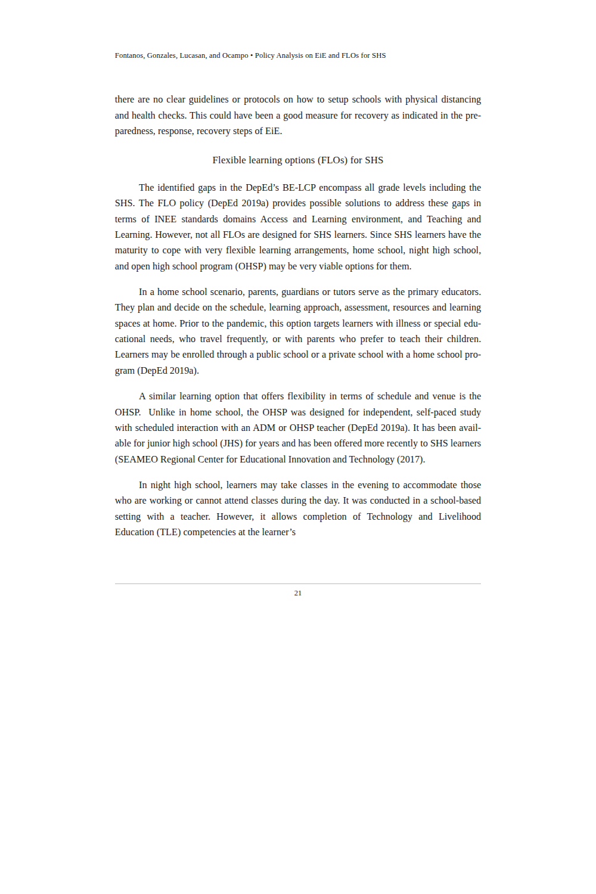Fontanos, Gonzales, Lucasan, and Ocampo • Policy Analysis on EiE and FLOs for SHS
there are no clear guidelines or protocols on how to setup schools with physical distancing and health checks. This could have been a good measure for recovery as indicated in the preparedness, response, recovery steps of EiE.
Flexible learning options (FLOs) for SHS
The identified gaps in the DepEd’s BE-LCP encompass all grade levels including the SHS. The FLO policy (DepEd 2019a) provides possible solutions to address these gaps in terms of INEE standards domains Access and Learning environment, and Teaching and Learning. However, not all FLOs are designed for SHS learners. Since SHS learners have the maturity to cope with very flexible learning arrangements, home school, night high school, and open high school program (OHSP) may be very viable options for them.
In a home school scenario, parents, guardians or tutors serve as the primary educators. They plan and decide on the schedule, learning approach, assessment, resources and learning spaces at home. Prior to the pandemic, this option targets learners with illness or special educational needs, who travel frequently, or with parents who prefer to teach their children. Learners may be enrolled through a public school or a private school with a home school program (DepEd 2019a).
A similar learning option that offers flexibility in terms of schedule and venue is the OHSP. Unlike in home school, the OHSP was designed for independent, self-paced study with scheduled interaction with an ADM or OHSP teacher (DepEd 2019a). It has been available for junior high school (JHS) for years and has been offered more recently to SHS learners (SEAMEO Regional Center for Educational Innovation and Technology (2017).
In night high school, learners may take classes in the evening to accommodate those who are working or cannot attend classes during the day. It was conducted in a school-based setting with a teacher. However, it allows completion of Technology and Livelihood Education (TLE) competencies at the learner’s
21